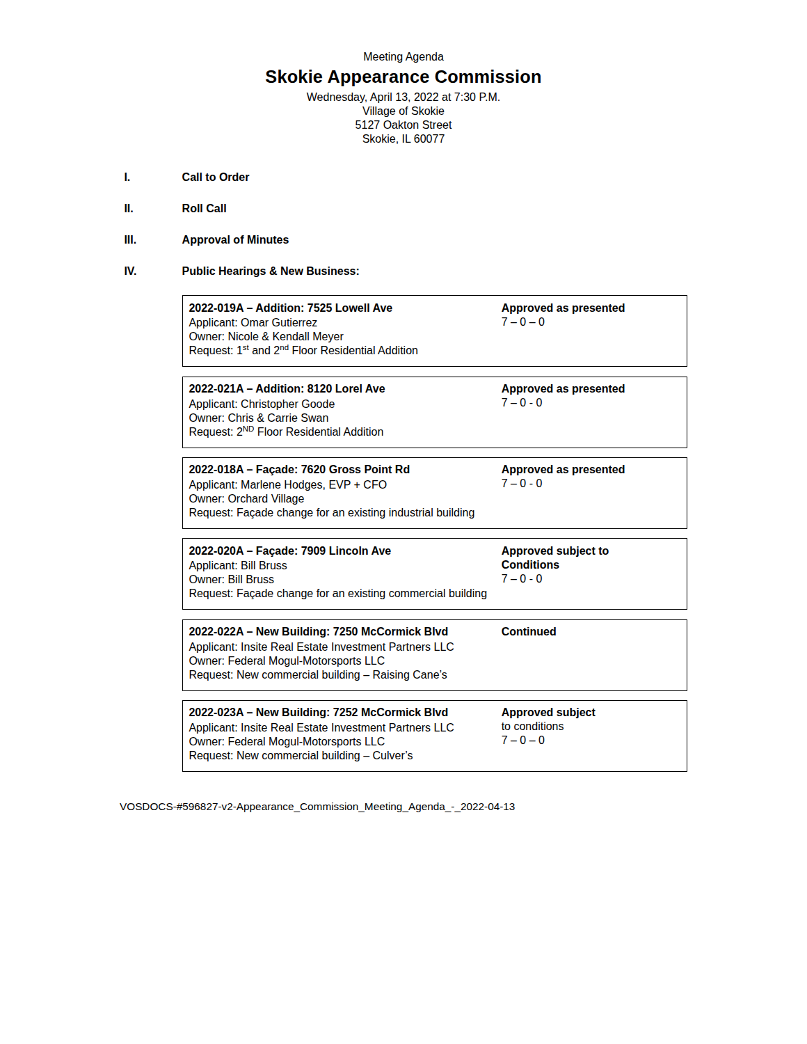Meeting Agenda
Skokie Appearance Commission
Wednesday, April 13, 2022 at 7:30 P.M.
Village of Skokie
5127 Oakton Street
Skokie, IL 60077
I. Call to Order
II. Roll Call
III. Approval of Minutes
IV. Public Hearings & New Business:
| 2022-019A – Addition: 7525 Lowell Ave Applicant: Omar Gutierrez Owner: Nicole & Kendall Meyer Request: 1 st and 2 nd Floor Residential Addition | Approved as presented 7 – 0 – 0 |
| 2022-021A – Addition: 8120 Lorel Ave Applicant: Christopher Goode Owner: Chris & Carrie Swan Request: 2 ND Floor Residential Addition | Approved as presented 7 – 0 - 0 |
| 2022-018A – Façade: 7620 Gross Point Rd Applicant: Marlene Hodges, EVP + CFO Owner: Orchard Village Request: Façade change for an existing industrial building | Approved as presented 7 – 0 - 0 |
| 2022-020A – Façade: 7909 Lincoln Ave Applicant: Bill Bruss Owner: Bill Bruss Request: Façade change for an existing commercial building | Approved subject to Conditions 7 – 0 - 0 |
| 2022-022A – New Building: 7250 McCormick Blvd Applicant: Insite Real Estate Investment Partners LLC Owner: Federal Mogul-Motorsports LLC Request: New commercial building – Raising Cane’s | Continued |
| 2022-023A – New Building: 7252 McCormick Blvd Applicant: Insite Real Estate Investment Partners LLC Owner: Federal Mogul-Motorsports LLC Request: New commercial building – Culver’s | Approved subject to conditions 7 – 0 – 0 |
VOSDOCS-#596827-v2-Appearance_Commission_Meeting_Agenda_-_2022-04-13